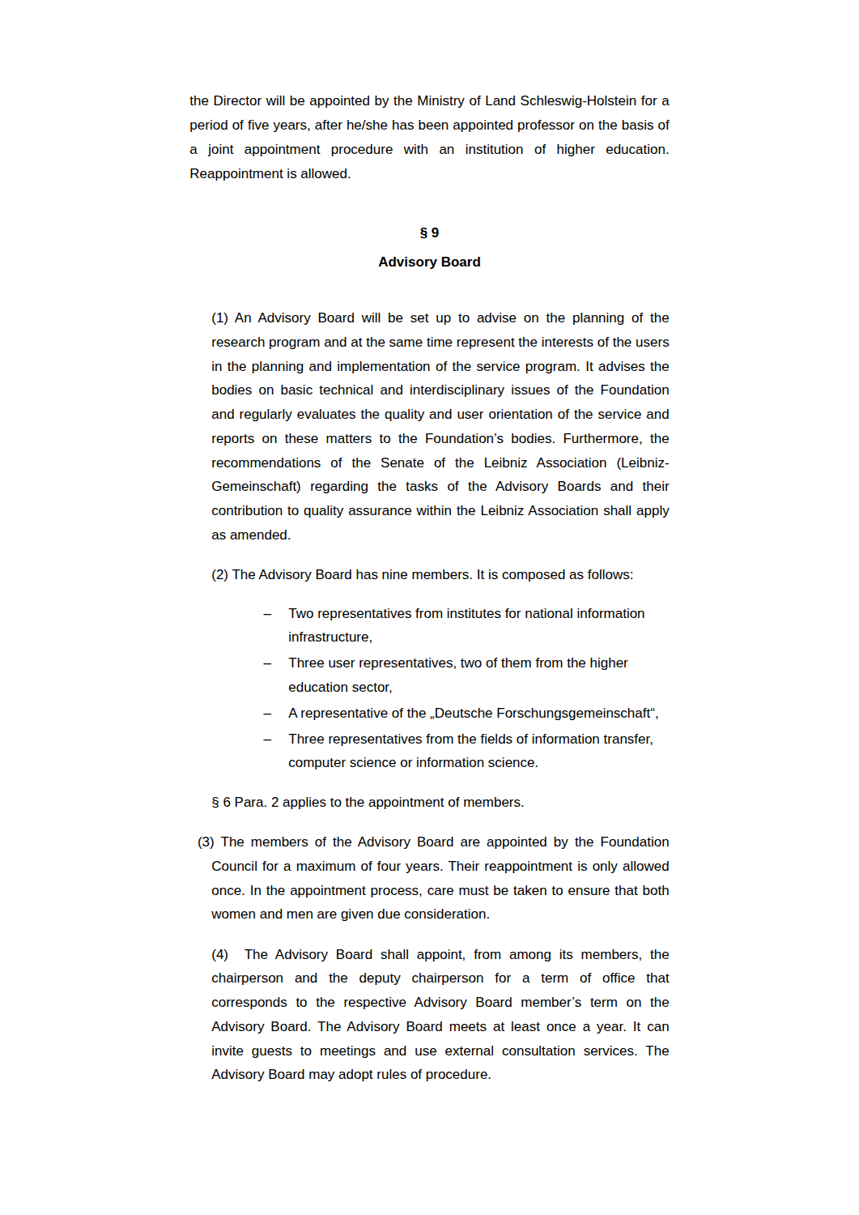the Director will be appointed by the Ministry of Land Schleswig-Holstein for a period of five years, after he/she has been appointed professor on the basis of a joint appointment procedure with an institution of higher education. Reappointment is allowed.
§ 9
Advisory Board
(1) An Advisory Board will be set up to advise on the planning of the research program and at the same time represent the interests of the users in the planning and implementation of the service program. It advises the bodies on basic technical and interdisciplinary issues of the Foundation and regularly evaluates the quality and user orientation of the service and reports on these matters to the Foundation’s bodies. Furthermore, the recommendations of the Senate of the Leibniz Association (Leibniz-Gemeinschaft) regarding the tasks of the Advisory Boards and their contribution to quality assurance within the Leibniz Association shall apply as amended.
(2) The Advisory Board has nine members. It is composed as follows:
Two representatives from institutes for national information infrastructure,
Three user representatives, two of them from the higher education sector,
A representative of the „Deutsche Forschungsgemeinschaft“,
Three representatives from the fields of information transfer, computer science or information science.
§ 6 Para. 2 applies to the appointment of members.
(3) The members of the Advisory Board are appointed by the Foundation Council for a maximum of four years. Their reappointment is only allowed once. In the appointment process, care must be taken to ensure that both women and men are given due consideration.
(4) The Advisory Board shall appoint, from among its members, the chairperson and the deputy chairperson for a term of office that corresponds to the respective Advisory Board member’s term on the Advisory Board. The Advisory Board meets at least once a year. It can invite guests to meetings and use external consultation services. The Advisory Board may adopt rules of procedure.